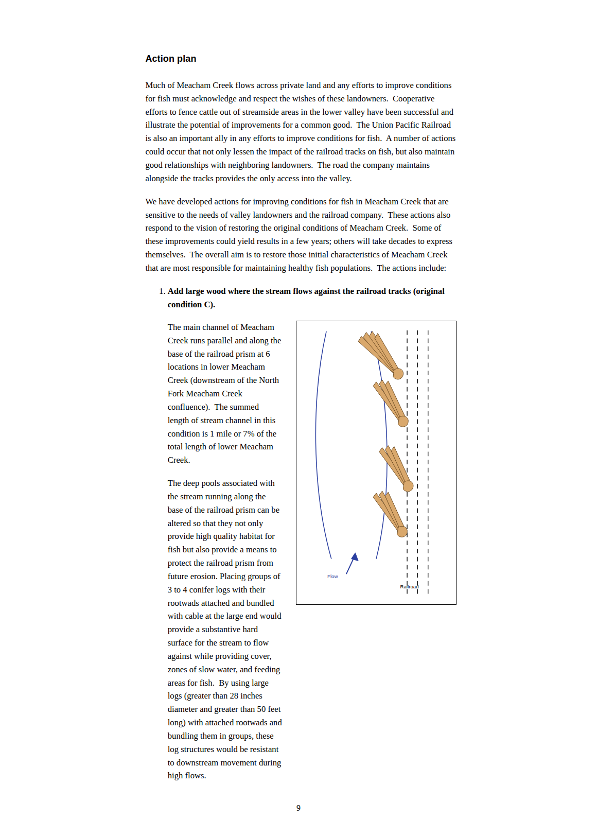Action plan
Much of Meacham Creek flows across private land and any efforts to improve conditions for fish must acknowledge and respect the wishes of these landowners. Cooperative efforts to fence cattle out of streamside areas in the lower valley have been successful and illustrate the potential of improvements for a common good. The Union Pacific Railroad is also an important ally in any efforts to improve conditions for fish. A number of actions could occur that not only lessen the impact of the railroad tracks on fish, but also maintain good relationships with neighboring landowners. The road the company maintains alongside the tracks provides the only access into the valley.
We have developed actions for improving conditions for fish in Meacham Creek that are sensitive to the needs of valley landowners and the railroad company. These actions also respond to the vision of restoring the original conditions of Meacham Creek. Some of these improvements could yield results in a few years; others will take decades to express themselves. The overall aim is to restore those initial characteristics of Meacham Creek that are most responsible for maintaining healthy fish populations. The actions include:
Add large wood where the stream flows against the railroad tracks (original condition C).
The main channel of Meacham Creek runs parallel and along the base of the railroad prism at 6 locations in lower Meacham Creek (downstream of the North Fork Meacham Creek confluence). The summed length of stream channel in this condition is 1 mile or 7% of the total length of lower Meacham Creek.
The deep pools associated with the stream running along the base of the railroad prism can be altered so that they not only provide high quality habitat for fish but also provide a means to protect the railroad prism from future erosion. Placing groups of 3 to 4 conifer logs with their rootwads attached and bundled with cable at the large end would provide a substantive hard surface for the stream to flow against while providing cover, zones of slow water, and feeding areas for fish. By using large logs (greater than 28 inches diameter and greater than 50 feet long) with attached rootwads and bundling them in groups, these log structures would be resistant to downstream movement during high flows.
Flow Railroad
9